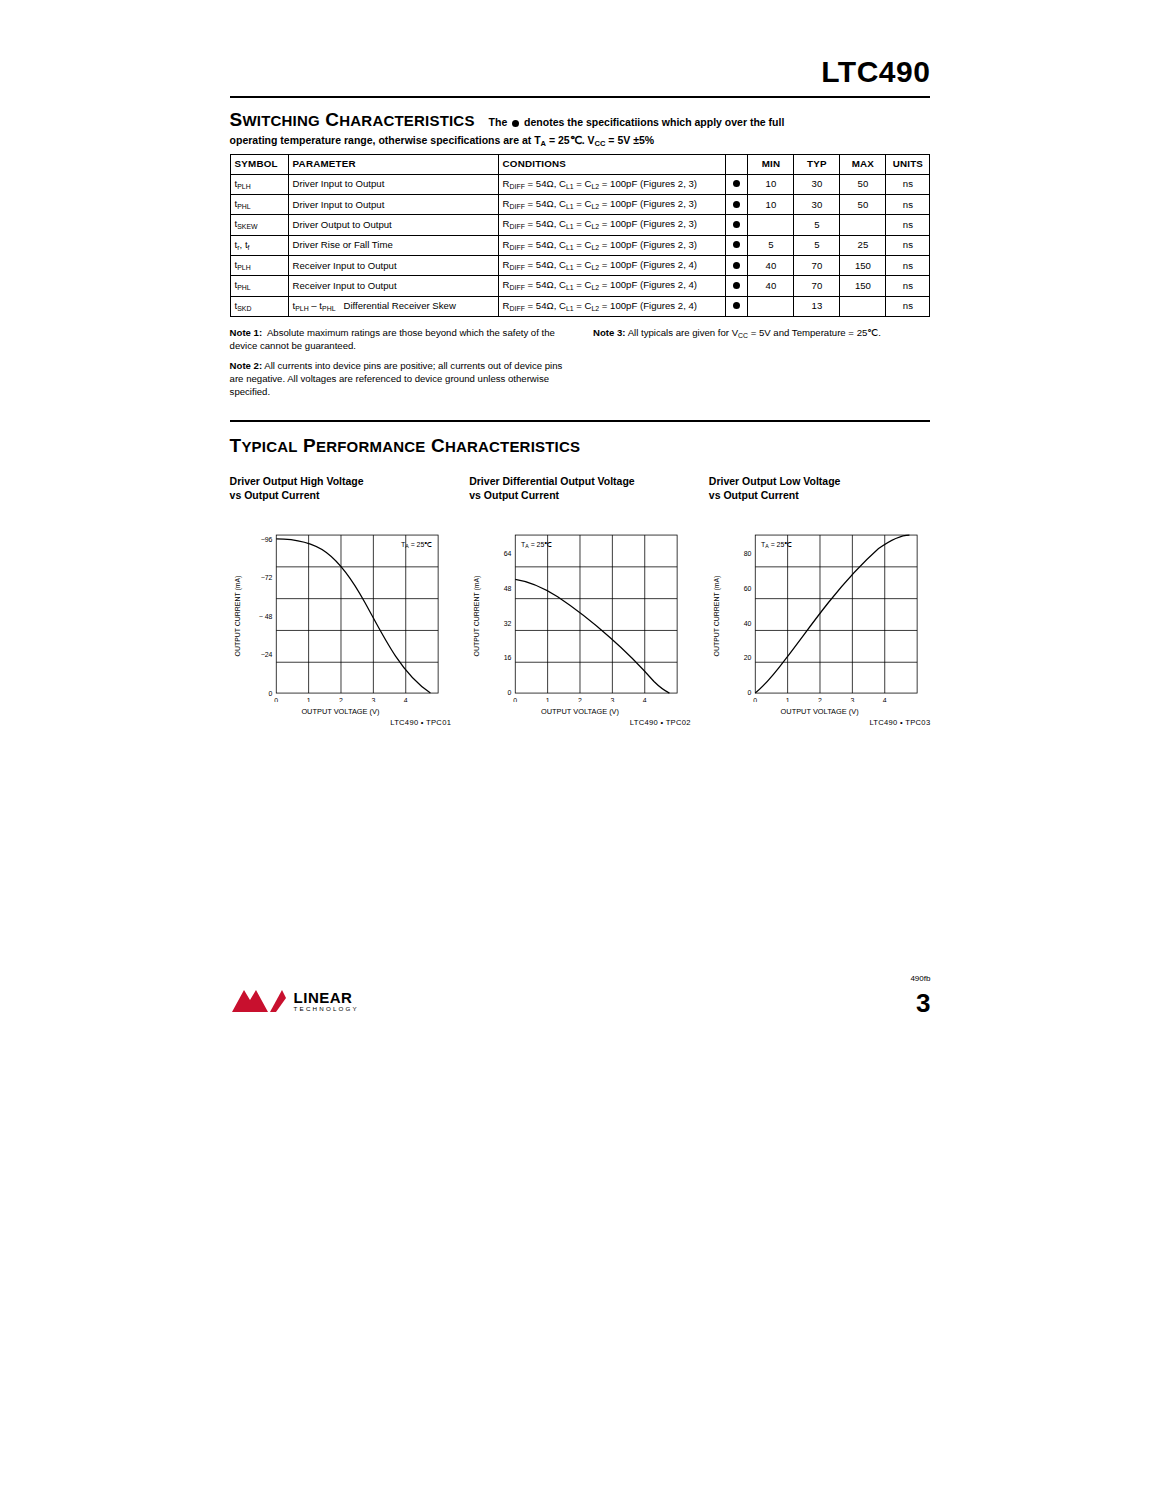LTC490
SWITCHING CHARACTERISTICS
The denotes the specificatiions which apply over the full
operating temperature range, otherwise specifications are at TA = 25℃. VCC = 5V ±5%
| SYMBOL | PARAMETER | CONDITIONS | | MIN | TYP | MAX | UNITS |
| --- | --- | --- | --- | --- | --- | --- | --- |
| t PLH | Driver Input to Output | R DIFF = 54Ω, C L1 = C L2 = 100pF (Figures 2, 3) | | 10 | 30 | 50 | ns |
| t PHL | Driver Input to Output | R DIFF = 54Ω, C L1 = C L2 = 100pF (Figures 2, 3) | | 10 | 30 | 50 | ns |
| t SKEW | Driver Output to Output | R DIFF = 54Ω, C L1 = C L2 = 100pF (Figures 2, 3) | | | 5 | | ns |
| t r , t f | Driver Rise or Fall Time | R DIFF = 54Ω, C L1 = C L2 = 100pF (Figures 2, 3) | | 5 | 5 | 25 | ns |
| t PLH | Receiver Input to Output | R DIFF = 54Ω, C L1 = C L2 = 100pF (Figures 2, 4) | | 40 | 70 | 150 | ns |
| t PHL | Receiver Input to Output | R DIFF = 54Ω, C L1 = C L2 = 100pF (Figures 2, 4) | | 40 | 70 | 150 | ns |
| t SKD | t PLH – t PHL Differential Receiver Skew | R DIFF = 54Ω, C L1 = C L2 = 100pF (Figures 2, 4) | | | 13 | | ns |
Note 1: Absolute maximum ratings are those beyond which the safety of the device cannot be guaranteed.
Note 2: All currents into device pins are positive; all currents out of device pins are negative. All voltages are referenced to device ground unless otherwise specified.
Note 3: All typicals are given for VCC = 5V and Temperature = 25℃.
TYPICAL PERFORMANCE CHARACTERISTICS
Driver Output High Voltage
vs Output Current
OUTPUT CURRENT (mA) −96 −72 − 48 −24 0 TA = 25℃ 0 1 2 3 4
OUTPUT VOLTAGE (V)
LTC490 • TPC01
Driver Differential Output Voltage
vs Output Current
OUTPUT CURRENT (mA) 64 48 32 16 0 TA = 25℃ 0 1 2 3 4
OUTPUT VOLTAGE (V)
LTC490 • TPC02
Driver Output Low Voltage
vs Output Current
OUTPUT CURRENT (mA) 80 60 40 20 0 TA = 25℃ 0 1 2 3 4
OUTPUT VOLTAGE (V)
LTC490 • TPC03
490fb
LINEAR
TECHNOLOGY
3